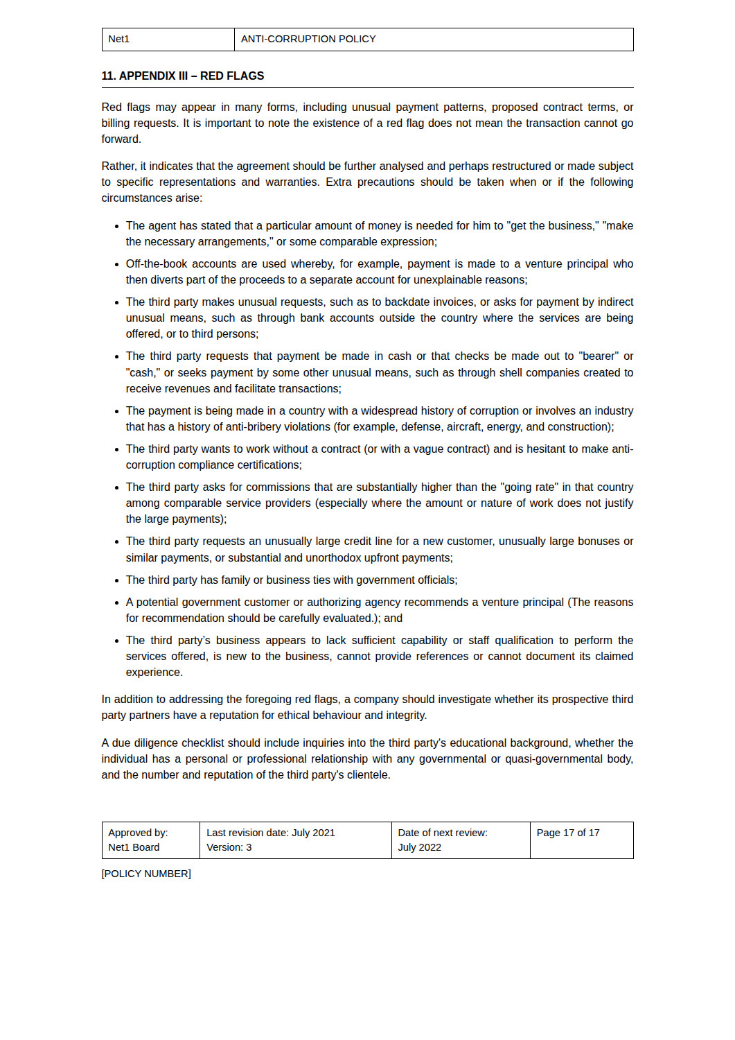| Net1 | ANTI-CORRUPTION POLICY |
11. APPENDIX III – RED FLAGS
Red flags may appear in many forms, including unusual payment patterns, proposed contract terms, or billing requests. It is important to note the existence of a red flag does not mean the transaction cannot go forward.
Rather, it indicates that the agreement should be further analysed and perhaps restructured or made subject to specific representations and warranties. Extra precautions should be taken when or if the following circumstances arise:
The agent has stated that a particular amount of money is needed for him to "get the business," "make the necessary arrangements," or some comparable expression;
Off-the-book accounts are used whereby, for example, payment is made to a venture principal who then diverts part of the proceeds to a separate account for unexplainable reasons;
The third party makes unusual requests, such as to backdate invoices, or asks for payment by indirect unusual means, such as through bank accounts outside the country where the services are being offered, or to third persons;
The third party requests that payment be made in cash or that checks be made out to "bearer" or "cash," or seeks payment by some other unusual means, such as through shell companies created to receive revenues and facilitate transactions;
The payment is being made in a country with a widespread history of corruption or involves an industry that has a history of anti-bribery violations (for example, defense, aircraft, energy, and construction);
The third party wants to work without a contract (or with a vague contract) and is hesitant to make anti-corruption compliance certifications;
The third party asks for commissions that are substantially higher than the "going rate" in that country among comparable service providers (especially where the amount or nature of work does not justify the large payments);
The third party requests an unusually large credit line for a new customer, unusually large bonuses or similar payments, or substantial and unorthodox upfront payments;
The third party has family or business ties with government officials;
A potential government customer or authorizing agency recommends a venture principal (The reasons for recommendation should be carefully evaluated.); and
The third party’s business appears to lack sufficient capability or staff qualification to perform the services offered, is new to the business, cannot provide references or cannot document its claimed experience.
In addition to addressing the foregoing red flags, a company should investigate whether its prospective third party partners have a reputation for ethical behaviour and integrity.
A due diligence checklist should include inquiries into the third party's educational background, whether the individual has a personal or professional relationship with any governmental or quasi-governmental body, and the number and reputation of the third party's clientele.
| Approved by: Net1 Board | Last revision date: July 2021 Version: 3 | Date of next review: July 2022 | Page 17 of 17 |
[POLICY NUMBER]